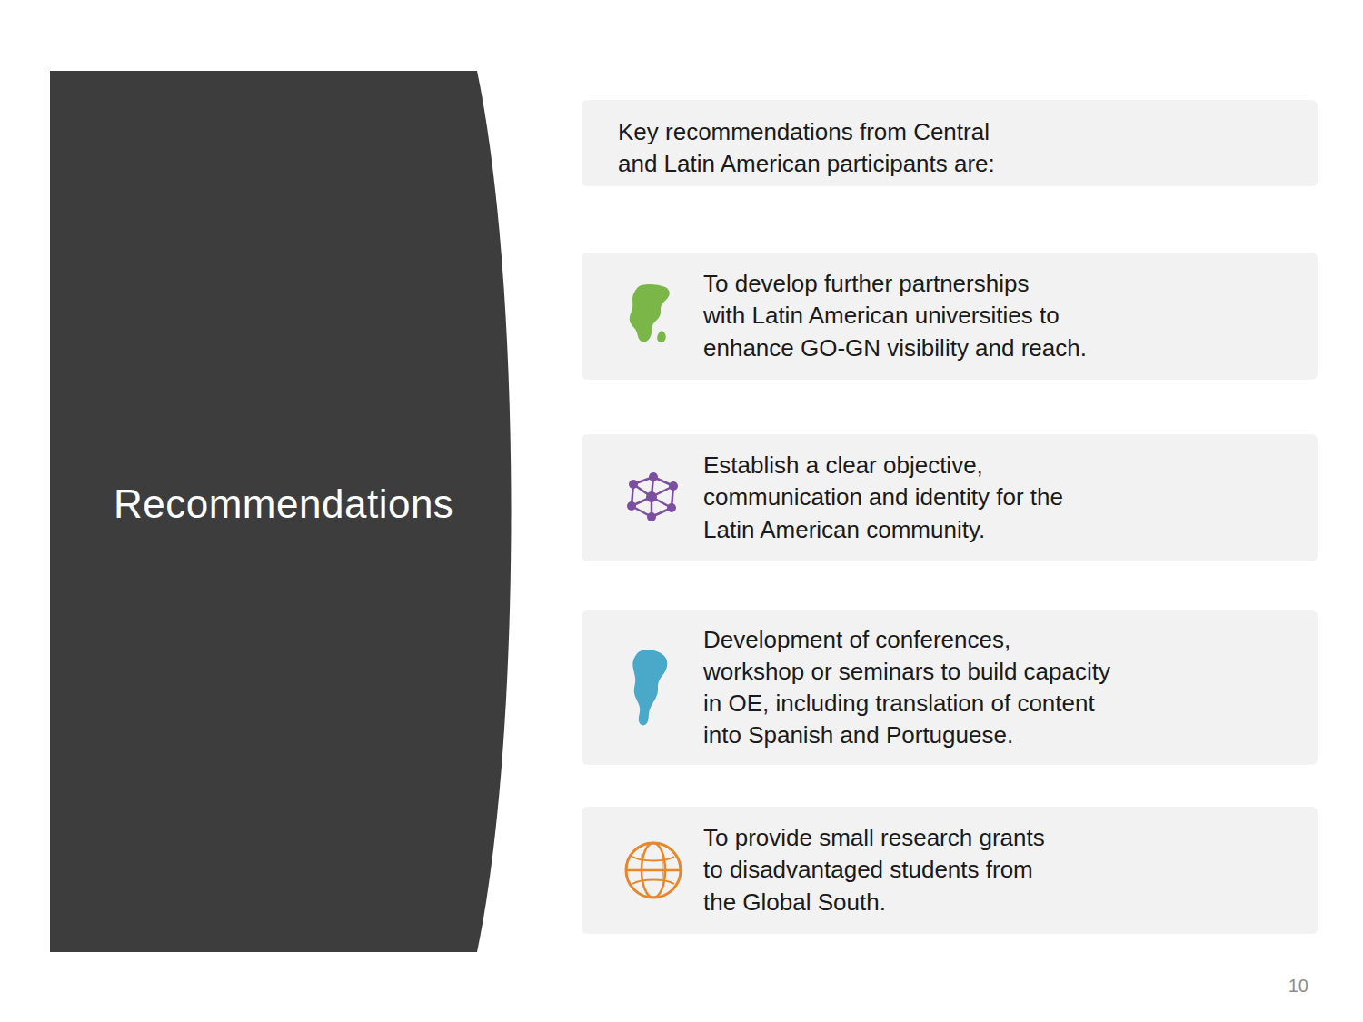Recommendations
Key recommendations from Central
and Latin American participants are:
To develop further partnerships
with Latin American universities to
enhance GO-GN visibility and reach.
Establish a clear objective,
communication and identity for the
Latin American community.
Development of conferences,
workshop or seminars to build capacity
in OE, including translation of content
into Spanish and Portuguese.
To provide small research grants
to disadvantaged students from
the Global South.
10